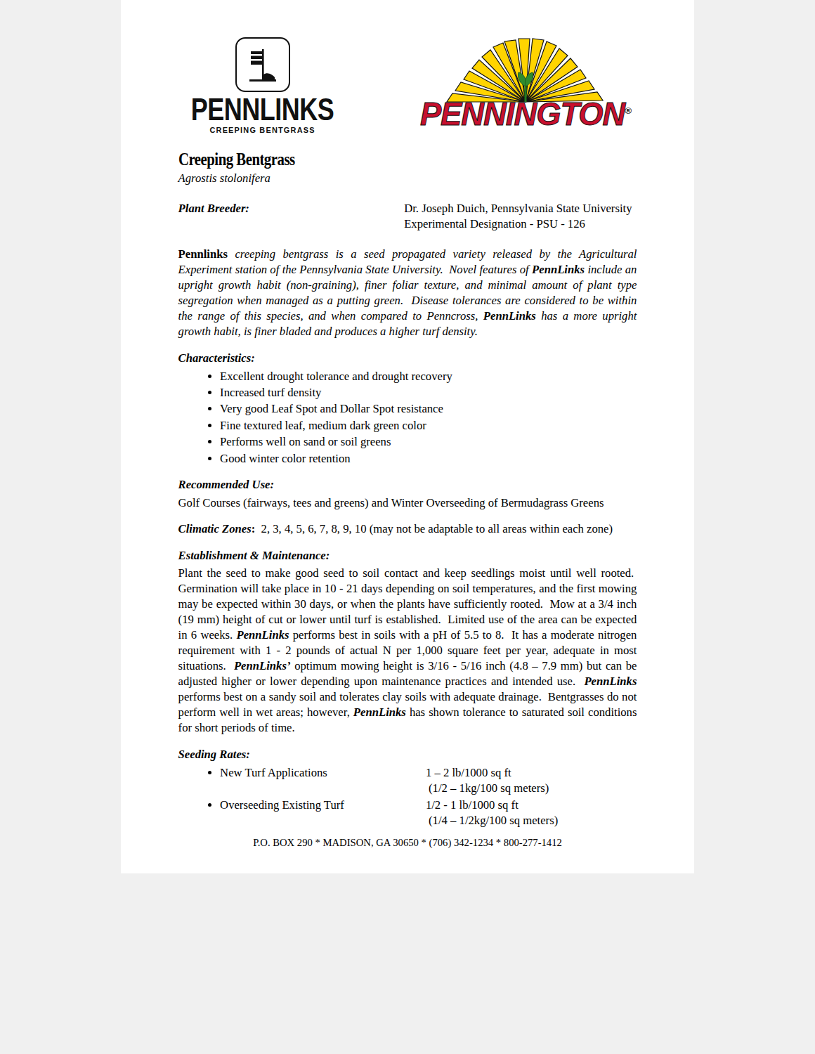PENNLINKS
CREEPING BENTGRASS
PENNINGTON®
Creeping Bentgrass
Agrostis stolonifera
| Plant Breeder: | Dr. Joseph Duich, Pennsylvania State University |
| | Experimental Designation - PSU - 126 |
Pennlinks creeping bentgrass is a seed propagated variety released by the Agricultural Experiment station of the Pennsylvania State University. Novel features of PennLinks include an upright growth habit (non-graining), finer foliar texture, and minimal amount of plant type segregation when managed as a putting green. Disease tolerances are considered to be within the range of this species, and when compared to Penncross, PennLinks has a more upright growth habit, is finer bladed and produces a higher turf density.
Characteristics:
Excellent drought tolerance and drought recovery
Increased turf density
Very good Leaf Spot and Dollar Spot resistance
Fine textured leaf, medium dark green color
Performs well on sand or soil greens
Good winter color retention
Recommended Use:
Golf Courses (fairways, tees and greens) and Winter Overseeding of Bermudagrass Greens
Climatic Zones: 2, 3, 4, 5, 6, 7, 8, 9, 10 (may not be adaptable to all areas within each zone)
Establishment & Maintenance:
Plant the seed to make good seed to soil contact and keep seedlings moist until well rooted. Germination will take place in 10 - 21 days depending on soil temperatures, and the first mowing may be expected within 30 days, or when the plants have sufficiently rooted. Mow at a 3/4 inch (19 mm) height of cut or lower until turf is established. Limited use of the area can be expected in 6 weeks. PennLinks performs best in soils with a pH of 5.5 to 8. It has a moderate nitrogen requirement with 1 - 2 pounds of actual N per 1,000 square feet per year, adequate in most situations. PennLinks’ optimum mowing height is 3/16 - 5/16 inch (4.8 – 7.9 mm) but can be adjusted higher or lower depending upon maintenance practices and intended use. PennLinks performs best on a sandy soil and tolerates clay soils with adequate drainage. Bentgrasses do not perform well in wet areas; however, PennLinks has shown tolerance to saturated soil conditions for short periods of time.
Seeding Rates:
New Turf Applications 1 – 2 lb/1000 sq ft
(1/2 – 1kg/100 sq meters)
Overseeding Existing Turf 1/2 - 1 lb/1000 sq ft
(1/4 – 1/2kg/100 sq meters)
P.O. BOX 290 * MADISON, GA 30650 * (706) 342-1234 * 800-277-1412